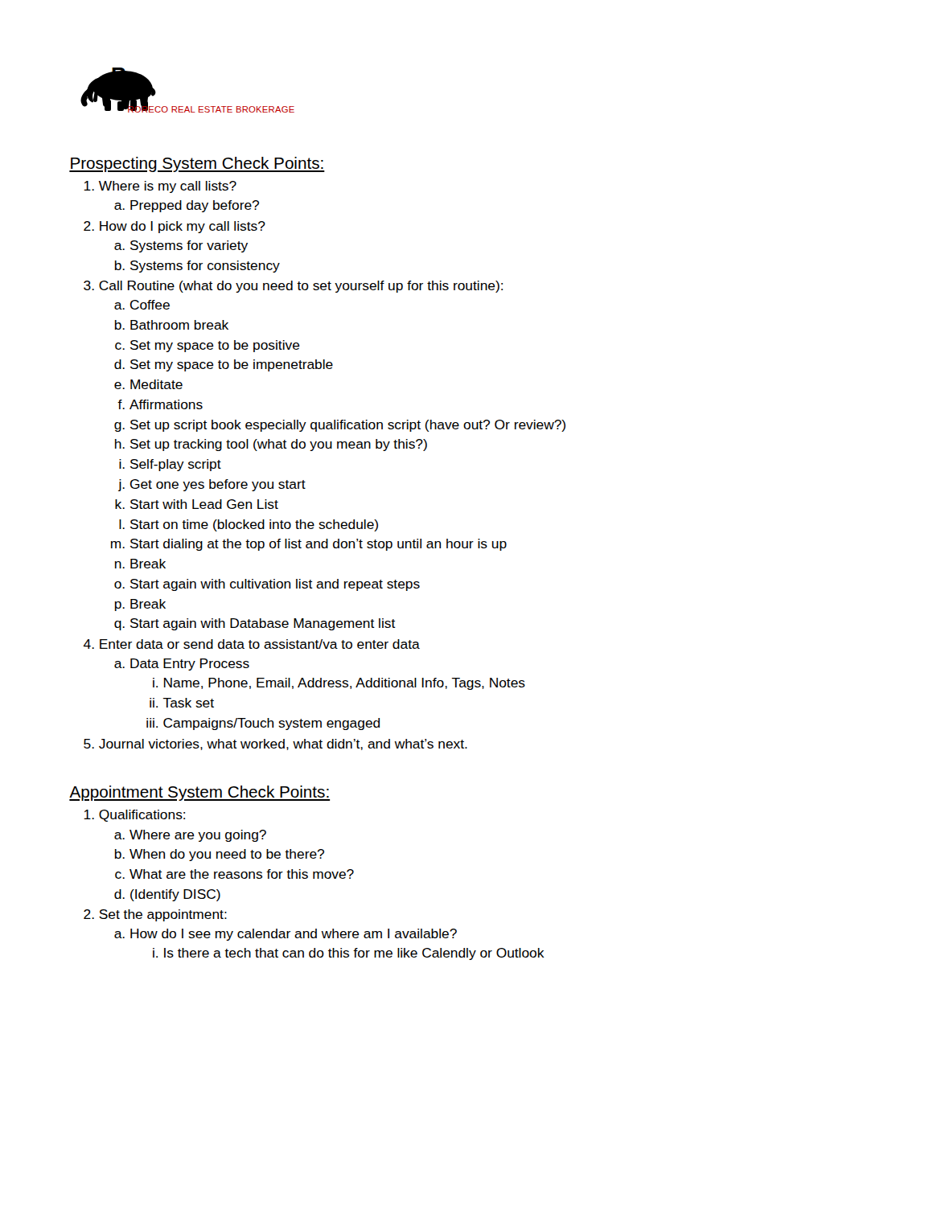R RORECO REAL ESTATE BROKERAGE
Prospecting System Check Points:
Where is my call lists?
Prepped day before?
How do I pick my call lists?
Systems for variety
Systems for consistency
Call Routine (what do you need to set yourself up for this routine):
Coffee
Bathroom break
Set my space to be positive
Set my space to be impenetrable
Meditate
Affirmations
Set up script book especially qualification script (have out? Or review?)
Set up tracking tool (what do you mean by this?)
Self-play script
Get one yes before you start
Start with Lead Gen List
Start on time (blocked into the schedule)
Start dialing at the top of list and don’t stop until an hour is up
Break
Start again with cultivation list and repeat steps
Break
Start again with Database Management list
Enter data or send data to assistant/va to enter data
Data Entry Process
Name, Phone, Email, Address, Additional Info, Tags, Notes
Task set
Campaigns/Touch system engaged
Journal victories, what worked, what didn’t, and what’s next.
Appointment System Check Points:
Qualifications:
Where are you going?
When do you need to be there?
What are the reasons for this move?
(Identify DISC)
Set the appointment:
How do I see my calendar and where am I available?
Is there a tech that can do this for me like Calendly or Outlook